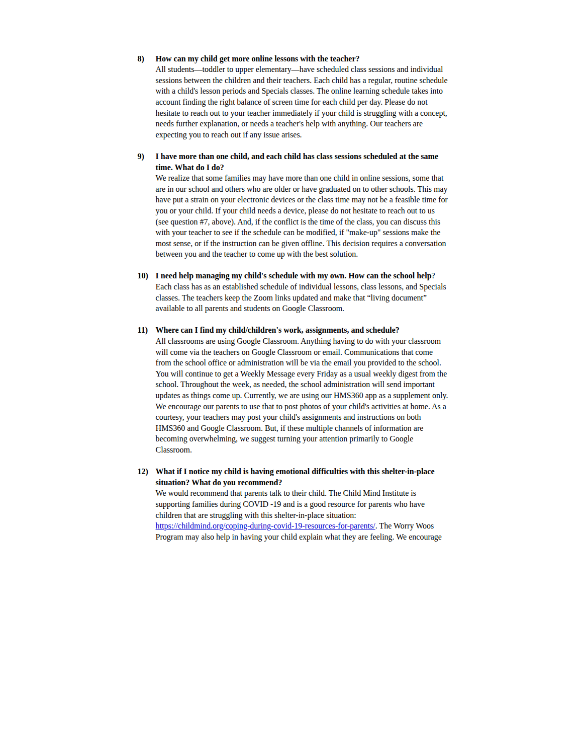How can my child get more online lessons with the teacher?
All students—toddler to upper elementary—have scheduled class sessions and individual sessions between the children and their teachers. Each child has a regular, routine schedule with a child's lesson periods and Specials classes. The online learning schedule takes into account finding the right balance of screen time for each child per day. Please do not hesitate to reach out to your teacher immediately if your child is struggling with a concept, needs further explanation, or needs a teacher's help with anything. Our teachers are expecting you to reach out if any issue arises.
I have more than one child, and each child has class sessions scheduled at the same time. What do I do?
We realize that some families may have more than one child in online sessions, some that are in our school and others who are older or have graduated on to other schools. This may have put a strain on your electronic devices or the class time may not be a feasible time for you or your child. If your child needs a device, please do not hesitate to reach out to us (see question #7, above). And, if the conflict is the time of the class, you can discuss this with your teacher to see if the schedule can be modified, if "make-up" sessions make the most sense, or if the instruction can be given offline. This decision requires a conversation between you and the teacher to come up with the best solution.
I need help managing my child's schedule with my own. How can the school help?
Each class has as an established schedule of individual lessons, class lessons, and Specials classes. The teachers keep the Zoom links updated and make that “living document” available to all parents and students on Google Classroom.
Where can I find my child/children's work, assignments, and schedule?
All classrooms are using Google Classroom. Anything having to do with your classroom will come via the teachers on Google Classroom or email. Communications that come from the school office or administration will be via the email you provided to the school. You will continue to get a Weekly Message every Friday as a usual weekly digest from the school. Throughout the week, as needed, the school administration will send important updates as things come up. Currently, we are using our HMS360 app as a supplement only. We encourage our parents to use that to post photos of your child's activities at home. As a courtesy, your teachers may post your child's assignments and instructions on both HMS360 and Google Classroom. But, if these multiple channels of information are becoming overwhelming, we suggest turning your attention primarily to Google Classroom.
What if I notice my child is having emotional difficulties with this shelter-in-place situation? What do you recommend?
We would recommend that parents talk to their child. The Child Mind Institute is supporting families during COVID -19 and is a good resource for parents who have children that are struggling with this shelter-in-place situation: https://childmind.org/coping-during-covid-19-resources-for-parents/. The Worry Woos Program may also help in having your child explain what they are feeling. We encourage